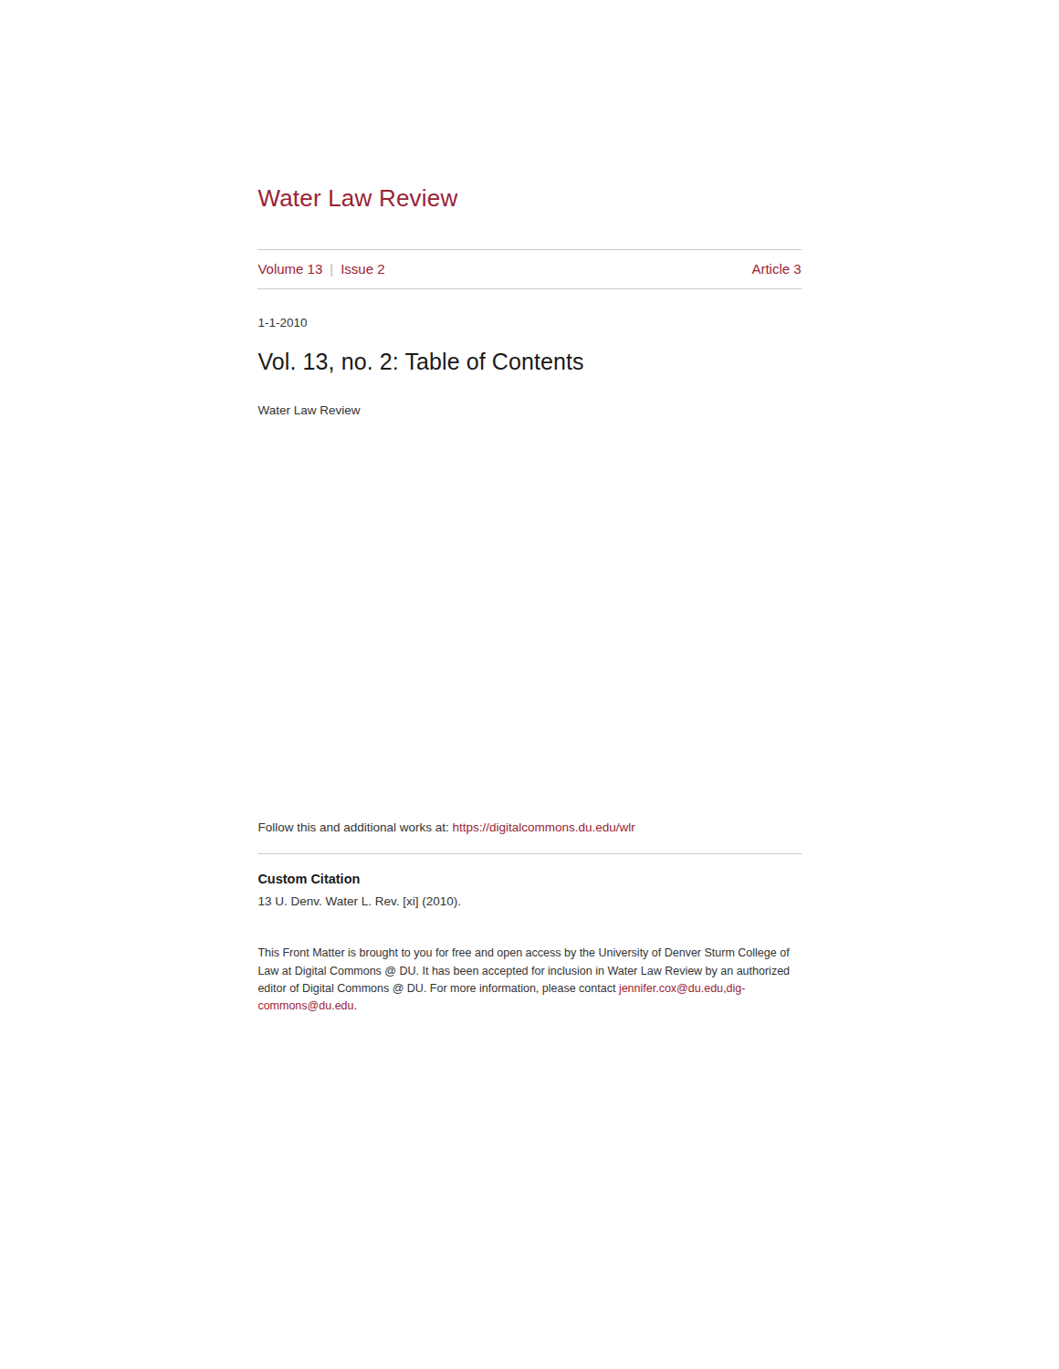Water Law Review
Volume 13|Issue 2
Article 3
1-1-2010
Vol. 13, no. 2: Table of Contents
Water Law Review
Follow this and additional works at: https://digitalcommons.du.edu/wlr
Custom Citation
13 U. Denv. Water L. Rev. [xi] (2010).
This Front Matter is brought to you for free and open access by the University of Denver Sturm College of Law at Digital Commons @ DU. It has been accepted for inclusion in Water Law Review by an authorized editor of Digital Commons @ DU. For more information, please contact jennifer.cox@du.edu,dig-commons@du.edu.